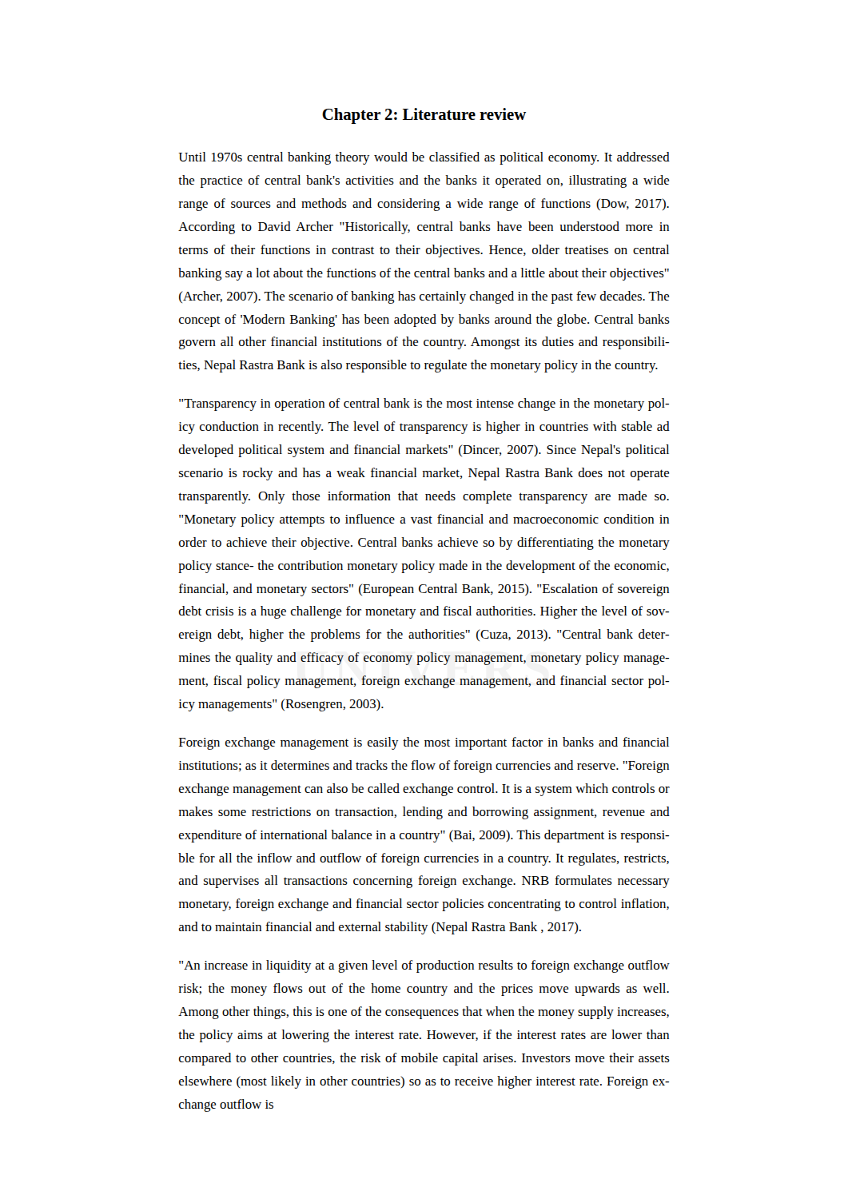UNIVERS
Chapter 2: Literature review
Until 1970s central banking theory would be classified as political economy. It addressed the practice of central bank's activities and the banks it operated on, illustrating a wide range of sources and methods and considering a wide range of functions (Dow, 2017). According to David Archer "Historically, central banks have been understood more in terms of their functions in contrast to their objectives. Hence, older treatises on central banking say a lot about the functions of the central banks and a little about their objectives" (Archer, 2007). The scenario of banking has certainly changed in the past few decades. The concept of 'Modern Banking' has been adopted by banks around the globe. Central banks govern all other financial institutions of the country. Amongst its duties and responsibilities, Nepal Rastra Bank is also responsible to regulate the monetary policy in the country.
"Transparency in operation of central bank is the most intense change in the monetary policy conduction in recently. The level of transparency is higher in countries with stable ad developed political system and financial markets" (Dincer, 2007). Since Nepal's political scenario is rocky and has a weak financial market, Nepal Rastra Bank does not operate transparently. Only those information that needs complete transparency are made so. "Monetary policy attempts to influence a vast financial and macroeconomic condition in order to achieve their objective. Central banks achieve so by differentiating the monetary policy stance- the contribution monetary policy made in the development of the economic, financial, and monetary sectors" (European Central Bank, 2015). "Escalation of sovereign debt crisis is a huge challenge for monetary and fiscal authorities. Higher the level of sovereign debt, higher the problems for the authorities" (Cuza, 2013). "Central bank determines the quality and efficacy of economy policy management, monetary policy management, fiscal policy management, foreign exchange management, and financial sector policy managements" (Rosengren, 2003).
Foreign exchange management is easily the most important factor in banks and financial institutions; as it determines and tracks the flow of foreign currencies and reserve. "Foreign exchange management can also be called exchange control. It is a system which controls or makes some restrictions on transaction, lending and borrowing assignment, revenue and expenditure of international balance in a country" (Bai, 2009). This department is responsible for all the inflow and outflow of foreign currencies in a country. It regulates, restricts, and supervises all transactions concerning foreign exchange. NRB formulates necessary monetary, foreign exchange and financial sector policies concentrating to control inflation, and to maintain financial and external stability (Nepal Rastra Bank , 2017).
"An increase in liquidity at a given level of production results to foreign exchange outflow risk; the money flows out of the home country and the prices move upwards as well. Among other things, this is one of the consequences that when the money supply increases, the policy aims at lowering the interest rate. However, if the interest rates are lower than compared to other countries, the risk of mobile capital arises. Investors move their assets elsewhere (most likely in other countries) so as to receive higher interest rate. Foreign exchange outflow is